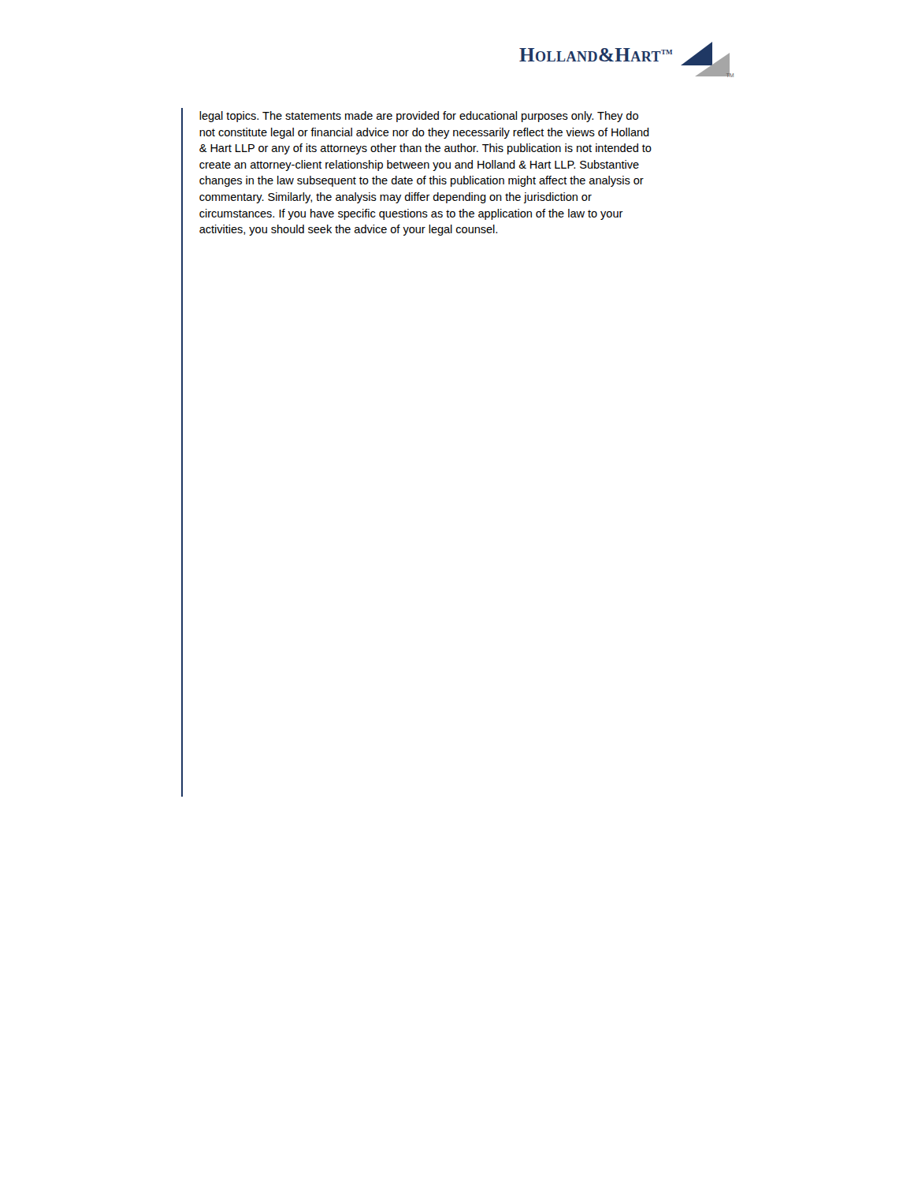Holland&HartTM TM
legal topics. The statements made are provided for educational purposes only. They do not constitute legal or financial advice nor do they necessarily reflect the views of Holland & Hart LLP or any of its attorneys other than the author. This publication is not intended to create an attorney-client relationship between you and Holland & Hart LLP. Substantive changes in the law subsequent to the date of this publication might affect the analysis or commentary. Similarly, the analysis may differ depending on the jurisdiction or circumstances. If you have specific questions as to the application of the law to your activities, you should seek the advice of your legal counsel.